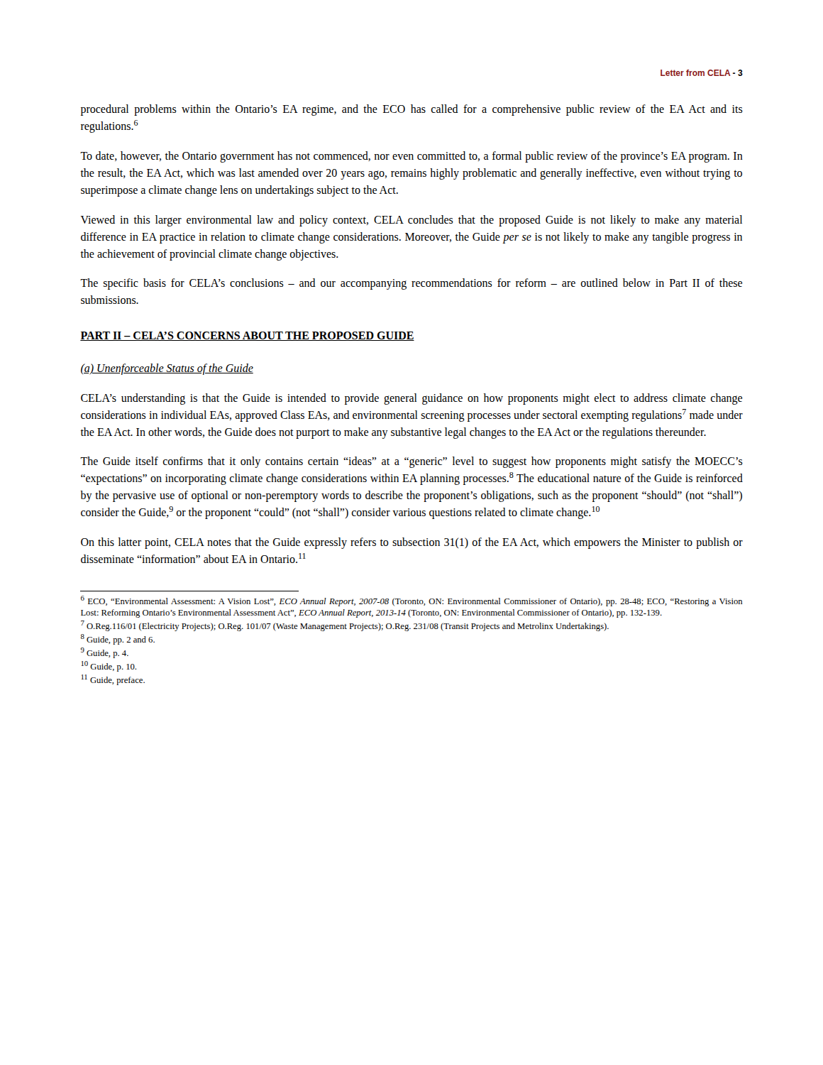Letter from CELA - 3
procedural problems within the Ontario’s EA regime, and the ECO has called for a comprehensive public review of the EA Act and its regulations.6
To date, however, the Ontario government has not commenced, nor even committed to, a formal public review of the province’s EA program. In the result, the EA Act, which was last amended over 20 years ago, remains highly problematic and generally ineffective, even without trying to superimpose a climate change lens on undertakings subject to the Act.
Viewed in this larger environmental law and policy context, CELA concludes that the proposed Guide is not likely to make any material difference in EA practice in relation to climate change considerations. Moreover, the Guide per se is not likely to make any tangible progress in the achievement of provincial climate change objectives.
The specific basis for CELA’s conclusions – and our accompanying recommendations for reform – are outlined below in Part II of these submissions.
PART II – CELA’S CONCERNS ABOUT THE PROPOSED GUIDE
(a) Unenforceable Status of the Guide
CELA’s understanding is that the Guide is intended to provide general guidance on how proponents might elect to address climate change considerations in individual EAs, approved Class EAs, and environmental screening processes under sectoral exempting regulations7 made under the EA Act. In other words, the Guide does not purport to make any substantive legal changes to the EA Act or the regulations thereunder.
The Guide itself confirms that it only contains certain “ideas” at a “generic” level to suggest how proponents might satisfy the MOECC’s “expectations” on incorporating climate change considerations within EA planning processes.8 The educational nature of the Guide is reinforced by the pervasive use of optional or non-peremptory words to describe the proponent’s obligations, such as the proponent “should” (not “shall”) consider the Guide,9 or the proponent “could” (not “shall”) consider various questions related to climate change.10
On this latter point, CELA notes that the Guide expressly refers to subsection 31(1) of the EA Act, which empowers the Minister to publish or disseminate “information” about EA in Ontario.11
6 ECO, “Environmental Assessment: A Vision Lost”, ECO Annual Report, 2007-08 (Toronto, ON: Environmental Commissioner of Ontario), pp. 28-48; ECO, “Restoring a Vision Lost: Reforming Ontario’s Environmental Assessment Act”, ECO Annual Report, 2013-14 (Toronto, ON: Environmental Commissioner of Ontario), pp. 132-139.
7 O.Reg.116/01 (Electricity Projects); O.Reg. 101/07 (Waste Management Projects); O.Reg. 231/08 (Transit Projects and Metrolinx Undertakings).
8 Guide, pp. 2 and 6.
9 Guide, p. 4.
10 Guide, p. 10.
11 Guide, preface.